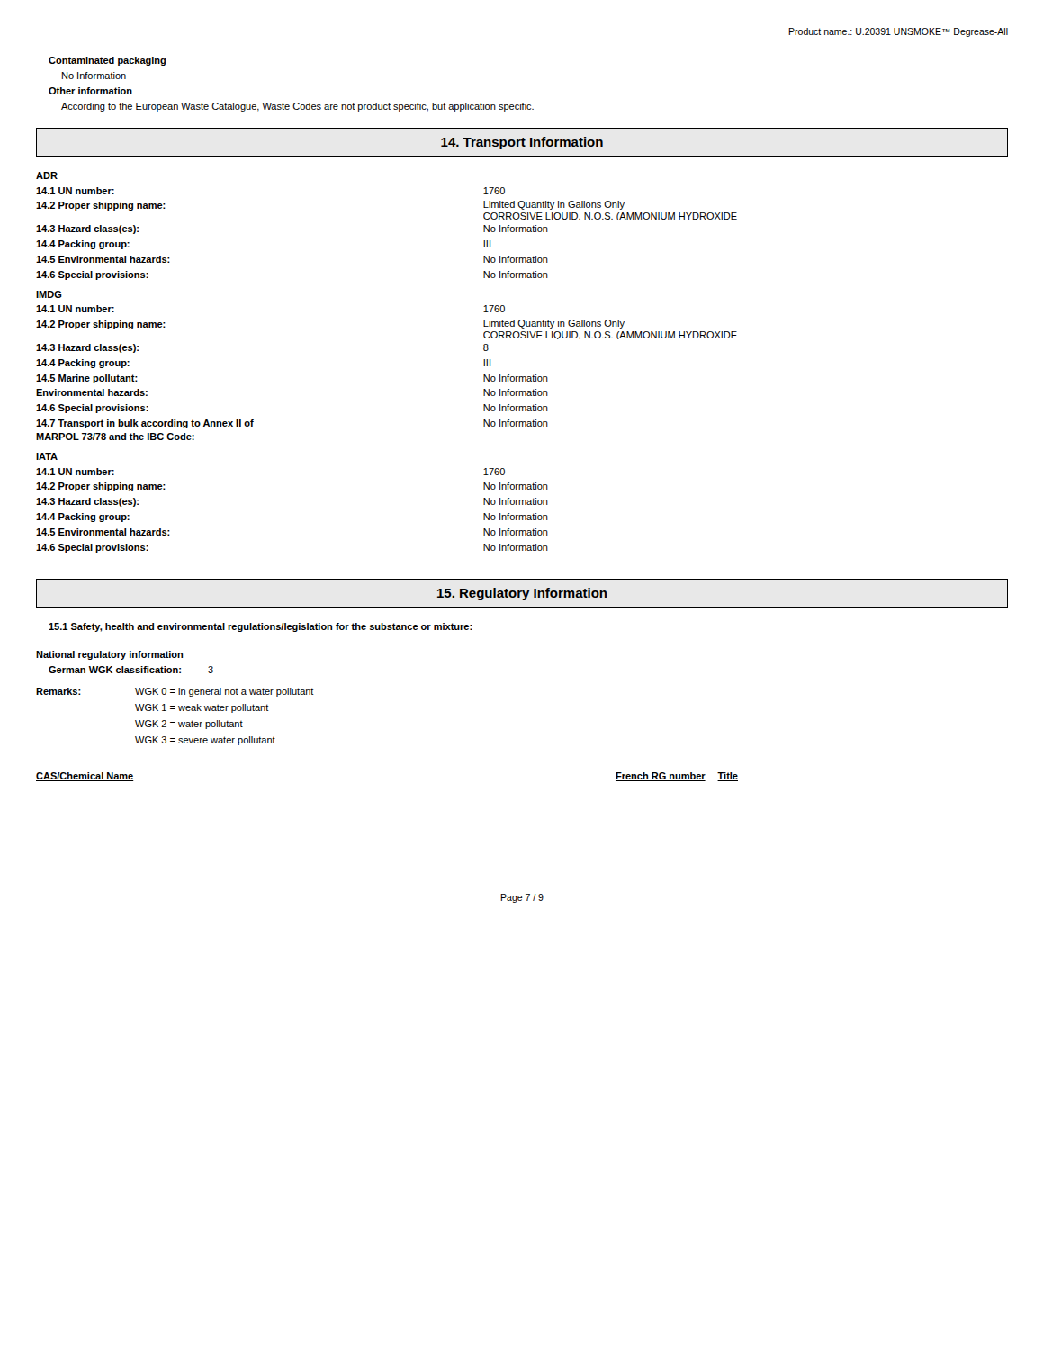Product name.: U.20391 UNSMOKE™ Degrease-All
Contaminated packaging
No Information
Other information
According to the European Waste Catalogue, Waste Codes are not product specific, but application specific.
14. Transport Information
ADR
| 14.1 UN number: | 1760 |
| 14.2 Proper shipping name: | Limited Quantity in Gallons Only CORROSIVE LIQUID, N.O.S. (AMMONIUM HYDROXIDE |
| 14.3 Hazard class(es): | No Information |
| 14.4 Packing group: | III |
| 14.5 Environmental hazards: | No Information |
| 14.6 Special provisions: | No Information |
IMDG
| 14.1 UN number: | 1760 |
| 14.2 Proper shipping name: | Limited Quantity in Gallons Only CORROSIVE LIQUID, N.O.S. (AMMONIUM HYDROXIDE |
| 14.3 Hazard class(es): | 8 |
| 14.4 Packing group: | III |
| 14.5 Marine pollutant: | No Information |
| Environmental hazards: | No Information |
| 14.6 Special provisions: | No Information |
| 14.7 Transport in bulk according to Annex II of MARPOL 73/78 and the IBC Code: | No Information |
IATA
| 14.1 UN number: | 1760 |
| 14.2 Proper shipping name: | No Information |
| 14.3 Hazard class(es): | No Information |
| 14.4 Packing group: | No Information |
| 14.5 Environmental hazards: | No Information |
| 14.6 Special provisions: | No Information |
15. Regulatory Information
15.1 Safety, health and environmental regulations/legislation for the substance or mixture:
National regulatory information
German WGK classification: 3
| Remarks: | WGK 0 = in general not a water pollutant WGK 1 = weak water pollutant WGK 2 = water pollutant WGK 3 = severe water pollutant |
CAS/Chemical Name French RG numberTitle
Page 7 / 9